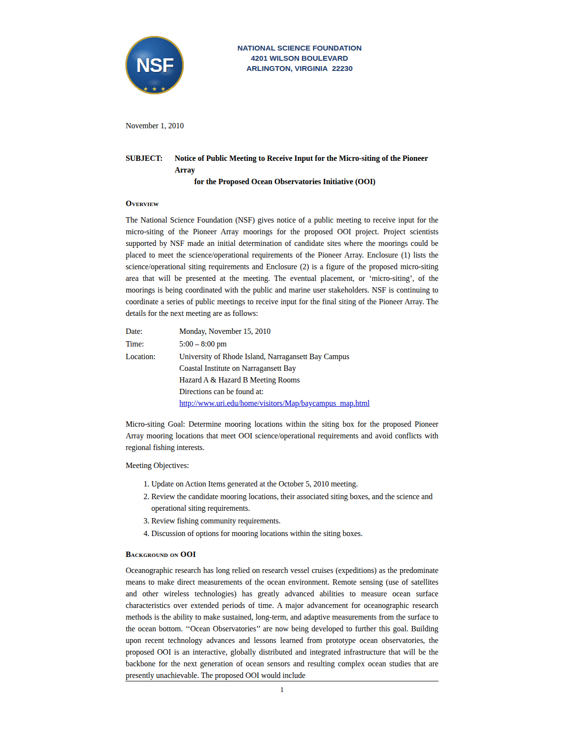NSF
★ ★ ★ ★ ★
NATIONAL SCIENCE FOUNDATION
4201 WILSON BOULEVARD
ARLINGTON, VIRGINIA 22230
November 1, 2010
SUBJECT:
Notice of Public Meeting to Receive Input for the Micro-siting of the Pioneer Array for the Proposed Ocean Observatories Initiative (OOI)
Overview
The National Science Foundation (NSF) gives notice of a public meeting to receive input for the micro-siting of the Pioneer Array moorings for the proposed OOI project. Project scientists supported by NSF made an initial determination of candidate sites where the moorings could be placed to meet the science/operational requirements of the Pioneer Array. Enclosure (1) lists the science/operational siting requirements and Enclosure (2) is a figure of the proposed micro-siting area that will be presented at the meeting. The eventual placement, or ‘micro-siting’, of the moorings is being coordinated with the public and marine user stakeholders. NSF is continuing to coordinate a series of public meetings to receive input for the final siting of the Pioneer Array. The details for the next meeting are as follows:
| Date: | Monday, November 15, 2010 |
| Time: | 5:00 – 8:00 pm |
| Location: | University of Rhode Island, Narragansett Bay Campus Coastal Institute on Narragansett Bay Hazard A & Hazard B Meeting Rooms Directions can be found at: http://www.uri.edu/home/visitors/Map/baycampus_map.html |
Micro-siting Goal: Determine mooring locations within the siting box for the proposed Pioneer Array mooring locations that meet OOI science/operational requirements and avoid conflicts with regional fishing interests.
Meeting Objectives:
Update on Action Items generated at the October 5, 2010 meeting.
Review the candidate mooring locations, their associated siting boxes, and the science and operational siting requirements.
Review fishing community requirements.
Discussion of options for mooring locations within the siting boxes.
Background on OOI
Oceanographic research has long relied on research vessel cruises (expeditions) as the predominate means to make direct measurements of the ocean environment. Remote sensing (use of satellites and other wireless technologies) has greatly advanced abilities to measure ocean surface characteristics over extended periods of time. A major advancement for oceanographic research methods is the ability to make sustained, long-term, and adaptive measurements from the surface to the ocean bottom. ‘‘Ocean Observatories’’ are now being developed to further this goal. Building upon recent technology advances and lessons learned from prototype ocean observatories, the proposed OOI is an interactive, globally distributed and integrated infrastructure that will be the backbone for the next generation of ocean sensors and resulting complex ocean studies that are presently unachievable. The proposed OOI would include
1